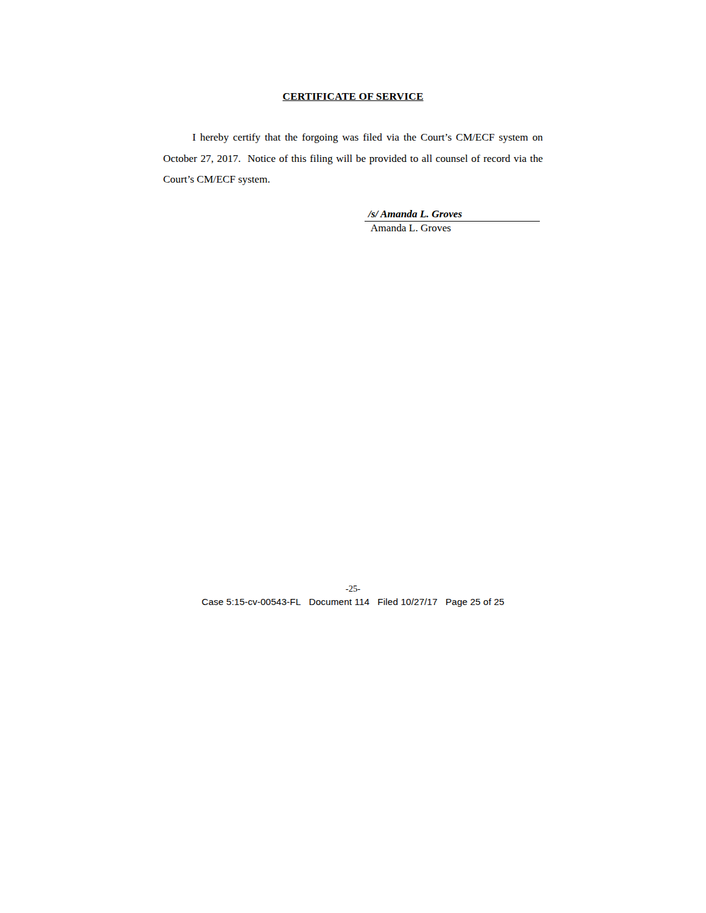CERTIFICATE OF SERVICE
I hereby certify that the forgoing was filed via the Court’s CM/ECF system on October 27, 2017. Notice of this filing will be provided to all counsel of record via the Court’s CM/ECF system.
/s/ Amanda L. Groves Amanda L. Groves
-25-
Case 5:15-cv-00543-FL Document 114 Filed 10/27/17 Page 25 of 25